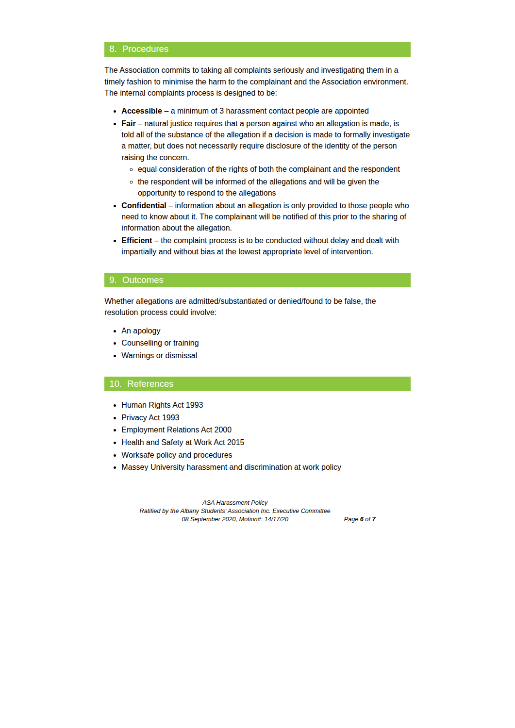8. Procedures
The Association commits to taking all complaints seriously and investigating them in a timely fashion to minimise the harm to the complainant and the Association environment. The internal complaints process is designed to be:
Accessible – a minimum of 3 harassment contact people are appointed
Fair – natural justice requires that a person against who an allegation is made, is told all of the substance of the allegation if a decision is made to formally investigate a matter, but does not necessarily require disclosure of the identity of the person raising the concern.
equal consideration of the rights of both the complainant and the respondent
the respondent will be informed of the allegations and will be given the opportunity to respond to the allegations
Confidential – information about an allegation is only provided to those people who need to know about it. The complainant will be notified of this prior to the sharing of information about the allegation.
Efficient – the complaint process is to be conducted without delay and dealt with impartially and without bias at the lowest appropriate level of intervention.
9. Outcomes
Whether allegations are admitted/substantiated or denied/found to be false, the resolution process could involve:
An apology
Counselling or training
Warnings or dismissal
10. References
Human Rights Act 1993
Privacy Act 1993
Employment Relations Act 2000
Health and Safety at Work Act 2015
Worksafe policy and procedures
Massey University harassment and discrimination at work policy
ASA Harassment Policy
Ratified by the Albany Students' Association Inc. Executive Committee
08 September 2020, Motion#: 14/17/20
Page 6 of 7